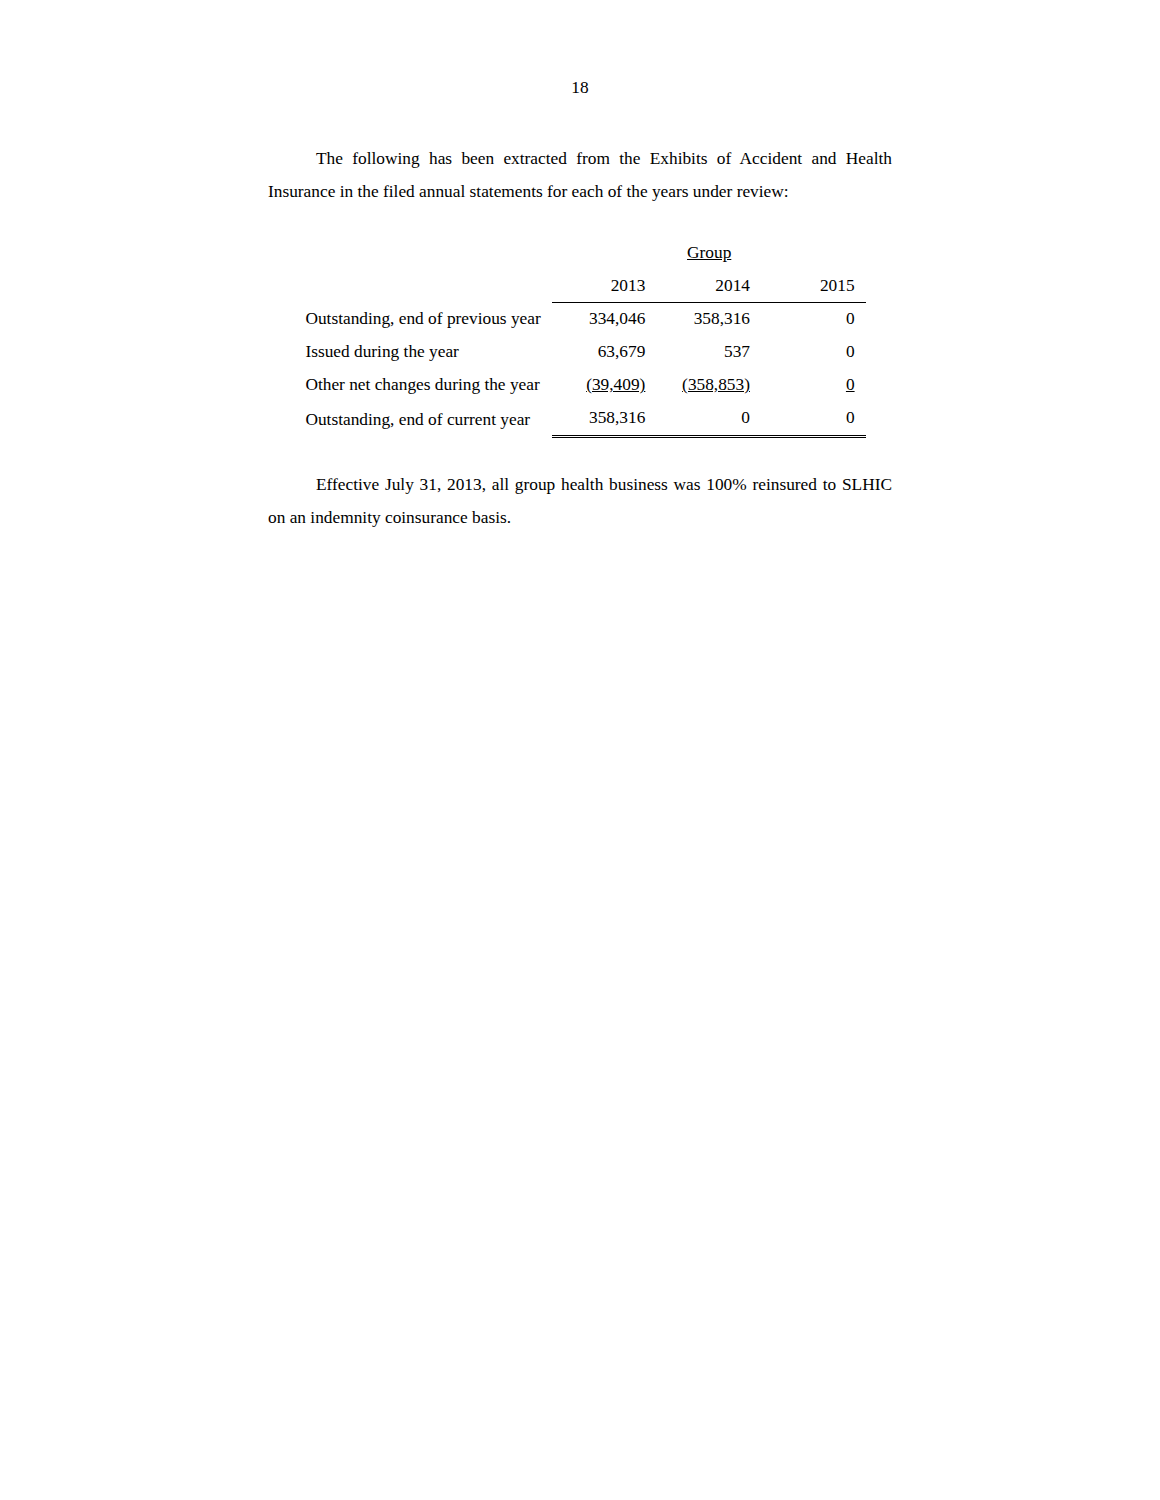18
The following has been extracted from the Exhibits of Accident and Health Insurance in the filed annual statements for each of the years under review:
| | Group |
| --- | --- |
| | 2013 | 2014 | 2015 |
| Outstanding, end of previous year | 334,046 | 358,316 | 0 |
| Issued during the year | 63,679 | 537 | 0 |
| Other net changes during the year | (39,409) | (358,853) | 0 |
| Outstanding, end of current year | 358,316 | 0 | 0 |
Effective July 31, 2013, all group health business was 100% reinsured to SLHIC on an indemnity coinsurance basis.